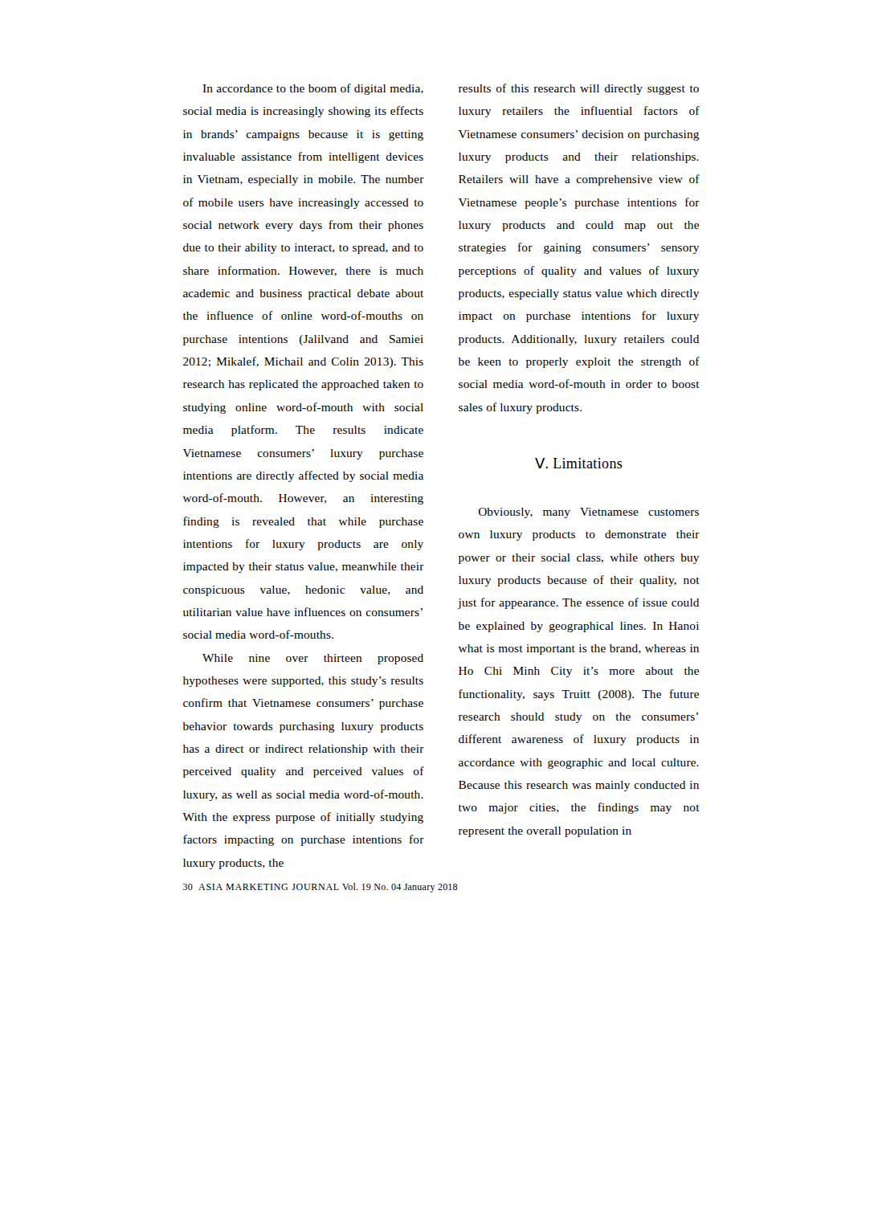In accordance to the boom of digital media, social media is increasingly showing its effects in brands’ campaigns because it is getting invaluable assistance from intelligent devices in Vietnam, especially in mobile. The number of mobile users have increasingly accessed to social network every days from their phones due to their ability to interact, to spread, and to share information. However, there is much academic and business practical debate about the influence of online word-of-mouths on purchase intentions (Jalilvand and Samiei 2012; Mikalef, Michail and Colin 2013). This research has replicated the approached taken to studying online word-of-mouth with social media platform. The results indicate Vietnamese consumers’ luxury purchase intentions are directly affected by social media word-of-mouth. However, an interesting finding is revealed that while purchase intentions for luxury products are only impacted by their status value, meanwhile their conspicuous value, hedonic value, and utilitarian value have influences on consumers’ social media word-of-mouths.
While nine over thirteen proposed hypotheses were supported, this study’s results confirm that Vietnamese consumers’ purchase behavior towards purchasing luxury products has a direct or indirect relationship with their perceived quality and perceived values of luxury, as well as social media word-of-mouth. With the express purpose of initially studying factors impacting on purchase intentions for luxury products, the
results of this research will directly suggest to luxury retailers the influential factors of Vietnamese consumers’ decision on purchasing luxury products and their relationships. Retailers will have a comprehensive view of Vietnamese people’s purchase intentions for luxury products and could map out the strategies for gaining consumers’ sensory perceptions of quality and values of luxury products, especially status value which directly impact on purchase intentions for luxury products. Additionally, luxury retailers could be keen to properly exploit the strength of social media word-of-mouth in order to boost sales of luxury products.
Ⅴ. Limitations
Obviously, many Vietnamese customers own luxury products to demonstrate their power or their social class, while others buy luxury products because of their quality, not just for appearance. The essence of issue could be explained by geographical lines. In Hanoi what is most important is the brand, whereas in Ho Chi Minh City it’s more about the functionality, says Truitt (2008). The future research should study on the consumers’ different awareness of luxury products in accordance with geographic and local culture. Because this research was mainly conducted in two major cities, the findings may not represent the overall population in
30 ASIA MARKETING JOURNAL Vol. 19 No. 04 January 2018